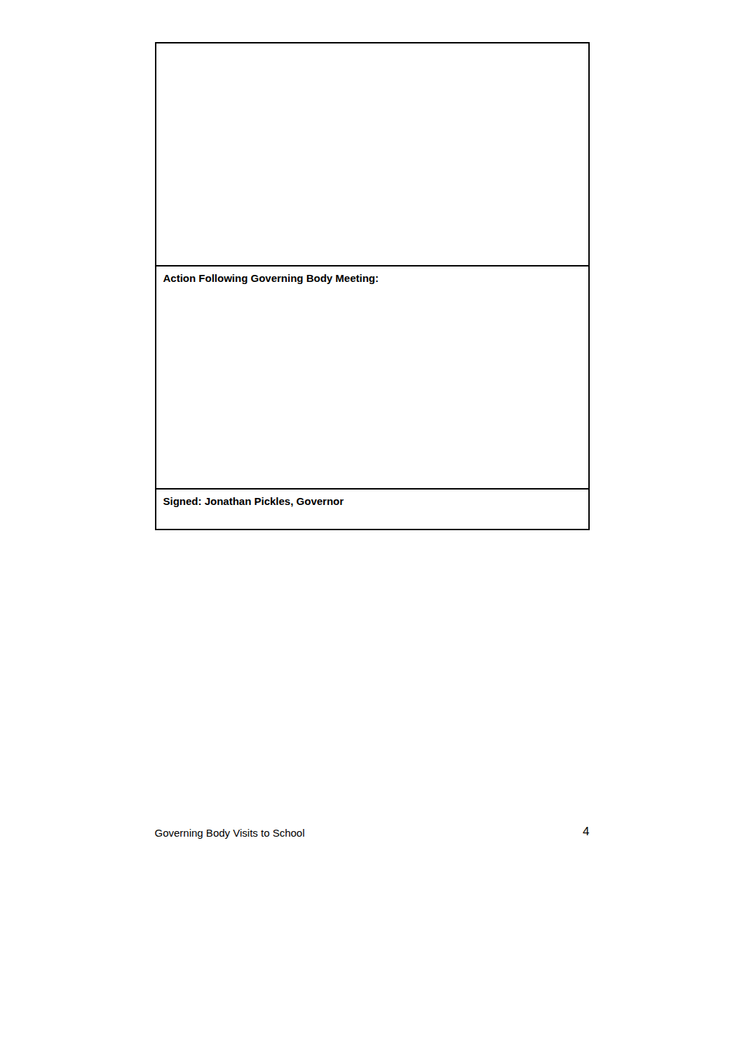| Action Following Governing Body Meeting: |
| Signed: Jonathan Pickles, Governor |
Governing Body Visits to School 4